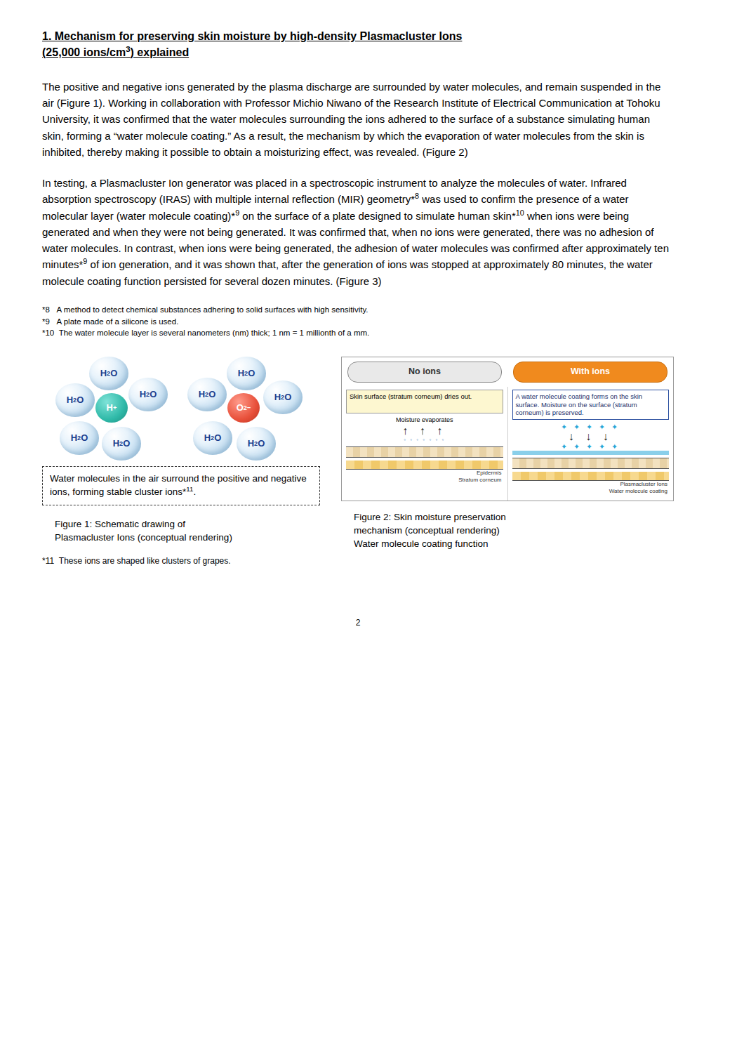1. Mechanism for preserving skin moisture by high-density Plasmacluster Ions
(25,000 ions/cm3) explained
The positive and negative ions generated by the plasma discharge are surrounded by water molecules, and remain suspended in the air (Figure 1). Working in collaboration with Professor Michio Niwano of the Research Institute of Electrical Communication at Tohoku University, it was confirmed that the water molecules surrounding the ions adhered to the surface of a substance simulating human skin, forming a “water molecule coating.” As a result, the mechanism by which the evaporation of water molecules from the skin is inhibited, thereby making it possible to obtain a moisturizing effect, was revealed. (Figure 2)
In testing, a Plasmacluster Ion generator was placed in a spectroscopic instrument to analyze the molecules of water. Infrared absorption spectroscopy (IRAS) with multiple internal reflection (MIR) geometry*8 was used to confirm the presence of a water molecular layer (water molecule coating)*9 on the surface of a plate designed to simulate human skin*10 when ions were being generated and when they were not being generated. It was confirmed that, when no ions were generated, there was no adhesion of water molecules. In contrast, when ions were being generated, the adhesion of water molecules was confirmed after approximately ten minutes*9 of ion generation, and it was shown that, after the generation of ions was stopped at approximately 80 minutes, the water molecule coating function persisted for several dozen minutes. (Figure 3)
*8 A method to detect chemical substances adhering to solid surfaces with high sensitivity. *9 A plate made of a silicone is used. *10 The water molecule layer is several nanometers (nm) thick; 1 nm = 1 millionth of a mm.
H2O
H2O
H2O
H2O
H2O
H+
H2O
H2O
H2O
H2O
H2O
O2−
Water molecules in the air surround the positive and negative ions, forming stable cluster ions*11.
Figure 1: Schematic drawing of
Plasmacluster Ions (conceptual rendering)
*11 These ions are shaped like clusters of grapes.
No ions
With ions
Skin surface (stratum corneum) dries out.
Moisture evaporates
↑ ↑ ↑
◦ ◦ ◦ ◦ ◦ ◦ ◦
Epidermis
Stratum corneum
A water molecule coating forms on the skin surface. Moisture on the surface (stratum corneum) is preserved.
✦ ✦ ✦ ✦ ✦
↓ ↓ ↓
✦ ✦ ✦ ✦ ✦
Plasmacluster Ions
Water molecule coating
Figure 2: Skin moisture preservation
mechanism (conceptual rendering)
Water molecule coating function
2